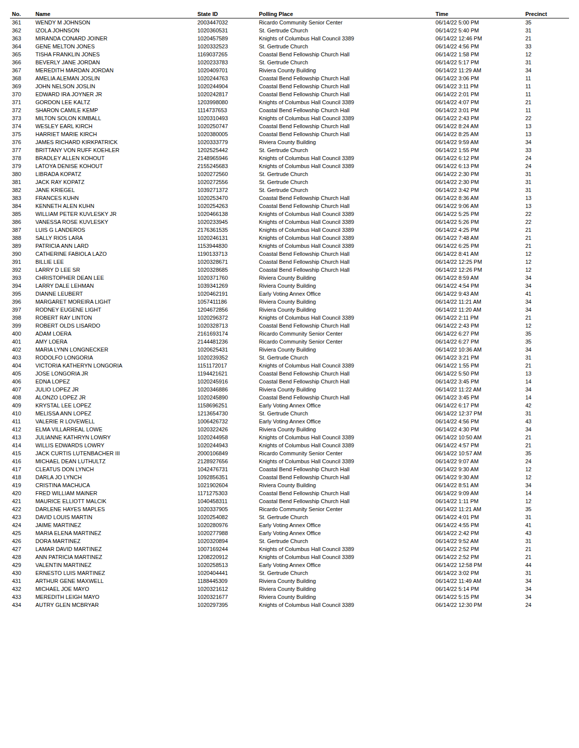| No. | Name | State ID | Polling Place | Time | Precinct |
| --- | --- | --- | --- | --- | --- |
| 361 | WENDY M JOHNSON | 2003447032 | Ricardo Community Senior Center | 06/14/22 5:00 PM | 35 |
| 362 | IZOLA JOHNSON | 1020360531 | St. Gertrude Church | 06/14/22 5:40 PM | 31 |
| 363 | MIRANDA CONARD JOINER | 1020457589 | Knights of Columbus Hall Council 3389 | 06/14/22 12:46 PM | 21 |
| 364 | GENE MELTON JONES | 1020332523 | St. Gertrude Church | 06/14/22 4:56 PM | 33 |
| 365 | TISHA FRANKLIN JONES | 1169037265 | Coastal Bend Fellowship Church Hall | 06/14/22 1:58 PM | 12 |
| 366 | BEVERLY JANE JORDAN | 1020233783 | St. Gertrude Church | 06/14/22 5:17 PM | 31 |
| 367 | MEREDITH MARDAN JORDAN | 1020409701 | Riviera County Building | 06/14/22 11:29 AM | 34 |
| 368 | AMELIA ALEMAN JOSLIN | 1020244763 | Coastal Bend Fellowship Church Hall | 06/14/22 3:06 PM | 11 |
| 369 | JOHN NELSON JOSLIN | 1020244904 | Coastal Bend Fellowship Church Hall | 06/14/22 3:11 PM | 11 |
| 370 | EDWARD IRA JOYNER JR | 1020242817 | Coastal Bend Fellowship Church Hall | 06/14/22 2:01 PM | 11 |
| 371 | GORDON LEE KALTZ | 1203998080 | Knights of Columbus Hall Council 3389 | 06/14/22 4:07 PM | 21 |
| 372 | SHARON CAMILE KEMP | 1114737653 | Coastal Bend Fellowship Church Hall | 06/14/22 3:01 PM | 11 |
| 373 | MILTON SOLON KIMBALL | 1020310493 | Knights of Columbus Hall Council 3389 | 06/14/22 2:43 PM | 22 |
| 374 | WESLEY EARL KIRCH | 1020250747 | Coastal Bend Fellowship Church Hall | 06/14/22 8:24 AM | 13 |
| 375 | HARRIET MARIE KIRCH | 1020380005 | Coastal Bend Fellowship Church Hall | 06/14/22 8:25 AM | 13 |
| 376 | JAMES RICHARD KIRKPATRICK | 1020333779 | Riviera County Building | 06/14/22 9:59 AM | 34 |
| 377 | BRITTANY VON RUFF KOEHLER | 1202525442 | St. Gertrude Church | 06/14/22 1:55 PM | 33 |
| 378 | BRADLEY ALLEN KOHOUT | 2148965946 | Knights of Columbus Hall Council 3389 | 06/14/22 6:12 PM | 24 |
| 379 | LATOYA DENISE KOHOUT | 2155245683 | Knights of Columbus Hall Council 3389 | 06/14/22 6:13 PM | 24 |
| 380 | LIBRADA KOPATZ | 1020272560 | St. Gertrude Church | 06/14/22 2:30 PM | 31 |
| 381 | JACK RAY KOPATZ | 1020272556 | St. Gertrude Church | 06/14/22 2:30 PM | 31 |
| 382 | JANE KRIEGEL | 1039271372 | St. Gertrude Church | 06/14/22 3:42 PM | 31 |
| 383 | FRANCES KUHN | 1020253470 | Coastal Bend Fellowship Church Hall | 06/14/22 8:36 AM | 13 |
| 384 | KENNETH ALEN KUHN | 1020254263 | Coastal Bend Fellowship Church Hall | 06/14/22 9:06 AM | 13 |
| 385 | WILLIAM PETER KUVLESKY JR | 1020466138 | Knights of Columbus Hall Council 3389 | 06/14/22 5:25 PM | 22 |
| 386 | VANESSA ROSE KUVLESKY | 1020233945 | Knights of Columbus Hall Council 3389 | 06/14/22 5:26 PM | 22 |
| 387 | LUIS G LANDEROS | 2176361535 | Knights of Columbus Hall Council 3389 | 06/14/22 4:25 PM | 21 |
| 388 | SALLY RIOS LARA | 1020246131 | Knights of Columbus Hall Council 3389 | 06/14/22 7:48 AM | 21 |
| 389 | PATRICIA ANN LARD | 1153944830 | Knights of Columbus Hall Council 3389 | 06/14/22 6:25 PM | 21 |
| 390 | CATHERINE FABIOLA LAZO | 1190133713 | Coastal Bend Fellowship Church Hall | 06/14/22 8:41 AM | 12 |
| 391 | BILLIE LEE | 1020328671 | Coastal Bend Fellowship Church Hall | 06/14/22 12:25 PM | 12 |
| 392 | LARRY D LEE SR | 1020328685 | Coastal Bend Fellowship Church Hall | 06/14/22 12:26 PM | 12 |
| 393 | CHRISTOPHER DEAN LEE | 1020371760 | Riviera County Building | 06/14/22 8:59 AM | 34 |
| 394 | LARRY DALE LEHMAN | 1039341269 | Riviera County Building | 06/14/22 4:54 PM | 34 |
| 395 | DIANNE LEUBERT | 1020462191 | Early Voting Annex Office | 06/14/22 9:43 AM | 41 |
| 396 | MARGARET MOREIRA LIGHT | 1057411186 | Riviera County Building | 06/14/22 11:21 AM | 34 |
| 397 | RODNEY EUGENE LIGHT | 1204672856 | Riviera County Building | 06/14/22 11:20 AM | 34 |
| 398 | ROBERT RAY LINTON | 1020296372 | Knights of Columbus Hall Council 3389 | 06/14/22 2:11 PM | 21 |
| 399 | ROBERT OLDS LISARDO | 1020328713 | Coastal Bend Fellowship Church Hall | 06/14/22 2:43 PM | 12 |
| 400 | ADAM LOERA | 2161693174 | Ricardo Community Senior Center | 06/14/22 6:27 PM | 35 |
| 401 | AMY LOERA | 2144481236 | Ricardo Community Senior Center | 06/14/22 6:27 PM | 35 |
| 402 | MARIA LYNN LONGNECKER | 1020625431 | Riviera County Building | 06/14/22 10:36 AM | 34 |
| 403 | RODOLFO LONGORIA | 1020239352 | St. Gertrude Church | 06/14/22 3:21 PM | 31 |
| 404 | VICTORIA KATHERYN LONGORIA | 1151172017 | Knights of Columbus Hall Council 3389 | 06/14/22 1:55 PM | 21 |
| 405 | JOSE LONGORIA JR | 1194421621 | Coastal Bend Fellowship Church Hall | 06/14/22 5:50 PM | 13 |
| 406 | EDNA LOPEZ | 1020245916 | Coastal Bend Fellowship Church Hall | 06/14/22 3:45 PM | 14 |
| 407 | JULIO LOPEZ JR | 1020346886 | Riviera County Building | 06/14/22 11:22 AM | 34 |
| 408 | ALONZO LOPEZ JR | 1020245890 | Coastal Bend Fellowship Church Hall | 06/14/22 3:45 PM | 14 |
| 409 | KRYSTAL LEE LOPEZ | 1158696251 | Early Voting Annex Office | 06/14/22 6:17 PM | 42 |
| 410 | MELISSA ANN LOPEZ | 1213654730 | St. Gertrude Church | 06/14/22 12:37 PM | 31 |
| 411 | VALERIE R LOVEWELL | 1006426732 | Early Voting Annex Office | 06/14/22 4:56 PM | 43 |
| 412 | ELMA VILLARREAL LOWE | 1020322426 | Riviera County Building | 06/14/22 4:30 PM | 34 |
| 413 | JULIANNE KATHRYN LOWRY | 1020244958 | Knights of Columbus Hall Council 3389 | 06/14/22 10:50 AM | 21 |
| 414 | WILLIS EDWARDS LOWRY | 1020244943 | Knights of Columbus Hall Council 3389 | 06/14/22 4:57 PM | 21 |
| 415 | JACK CURTIS LUTENBACHER III | 2000106849 | Ricardo Community Senior Center | 06/14/22 10:57 AM | 35 |
| 416 | MICHAEL DEAN LUTHULTZ | 2128927656 | Knights of Columbus Hall Council 3389 | 06/14/22 9:07 AM | 24 |
| 417 | CLEATUS DON LYNCH | 1042476731 | Coastal Bend Fellowship Church Hall | 06/14/22 9:30 AM | 12 |
| 418 | DARLA JO LYNCH | 1092856351 | Coastal Bend Fellowship Church Hall | 06/14/22 9:30 AM | 12 |
| 419 | CRISTINA MACHUCA | 1021902604 | Riviera County Building | 06/14/22 8:51 AM | 34 |
| 420 | FRED WILLIAM MAINER | 1171275303 | Coastal Bend Fellowship Church Hall | 06/14/22 9:09 AM | 14 |
| 421 | MAURICE ELLIOTT MALCIK | 1040458311 | Coastal Bend Fellowship Church Hall | 06/14/22 1:11 PM | 12 |
| 422 | DARLENE HAYES MAPLES | 1020337905 | Ricardo Community Senior Center | 06/14/22 11:21 AM | 35 |
| 423 | DAVID LOUIS MARTIN | 1020254082 | St. Gertrude Church | 06/14/22 4:01 PM | 31 |
| 424 | JAIME MARTINEZ | 1020280976 | Early Voting Annex Office | 06/14/22 4:55 PM | 41 |
| 425 | MARIA ELENA MARTINEZ | 1020277988 | Early Voting Annex Office | 06/14/22 2:42 PM | 43 |
| 426 | DORA MARTINEZ | 1020320894 | St. Gertrude Church | 06/14/22 9:52 AM | 31 |
| 427 | LAMAR DAVID MARTINEZ | 1007169244 | Knights of Columbus Hall Council 3389 | 06/14/22 2:52 PM | 21 |
| 428 | ANN PATRICIA MARTINEZ | 1208220912 | Knights of Columbus Hall Council 3389 | 06/14/22 2:52 PM | 21 |
| 429 | VALENTIN MARTINEZ | 1020258513 | Early Voting Annex Office | 06/14/22 12:58 PM | 44 |
| 430 | ERNESTO LUIS MARTINEZ | 1020404441 | St. Gertrude Church | 06/14/22 3:02 PM | 31 |
| 431 | ARTHUR GENE MAXWELL | 1188445309 | Riviera County Building | 06/14/22 11:49 AM | 34 |
| 432 | MICHAEL JOE MAYO | 1020321612 | Riviera County Building | 06/14/22 5:14 PM | 34 |
| 433 | MEREDITH LEIGH MAYO | 1020321677 | Riviera County Building | 06/14/22 5:15 PM | 34 |
| 434 | AUTRY GLEN MCBRYAR | 1020297395 | Knights of Columbus Hall Council 3389 | 06/14/22 12:30 PM | 24 |